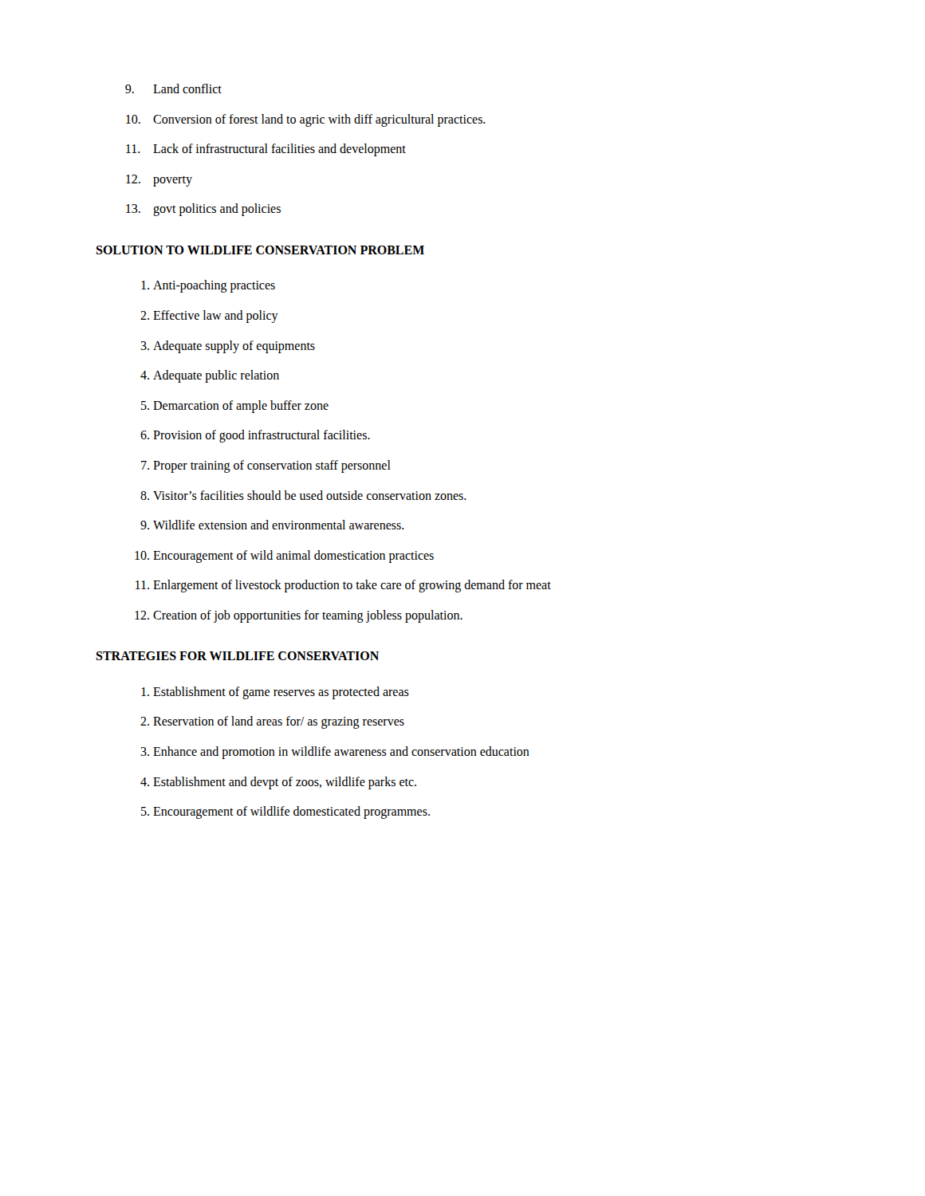9. Land conflict
10. Conversion of forest land to agric with diff agricultural practices.
11. Lack of infrastructural facilities and development
12. poverty
13. govt politics and policies
Solution to Wildlife Conservation Problem
Anti-poaching practices
Effective law and policy
Adequate supply of equipments
Adequate public relation
Demarcation of ample buffer zone
Provision of good infrastructural facilities.
Proper training of conservation staff personnel
Visitor’s facilities should be used outside conservation zones.
Wildlife extension and environmental awareness.
Encouragement of wild animal domestication practices
Enlargement of livestock production to take care of growing demand for meat
Creation of job opportunities for teaming jobless population.
Strategies for Wildlife Conservation
Establishment of game reserves as protected areas
Reservation of land areas for/ as grazing reserves
Enhance and promotion in wildlife awareness and conservation education
Establishment and devpt of zoos, wildlife parks etc.
Encouragement of wildlife domesticated programmes.